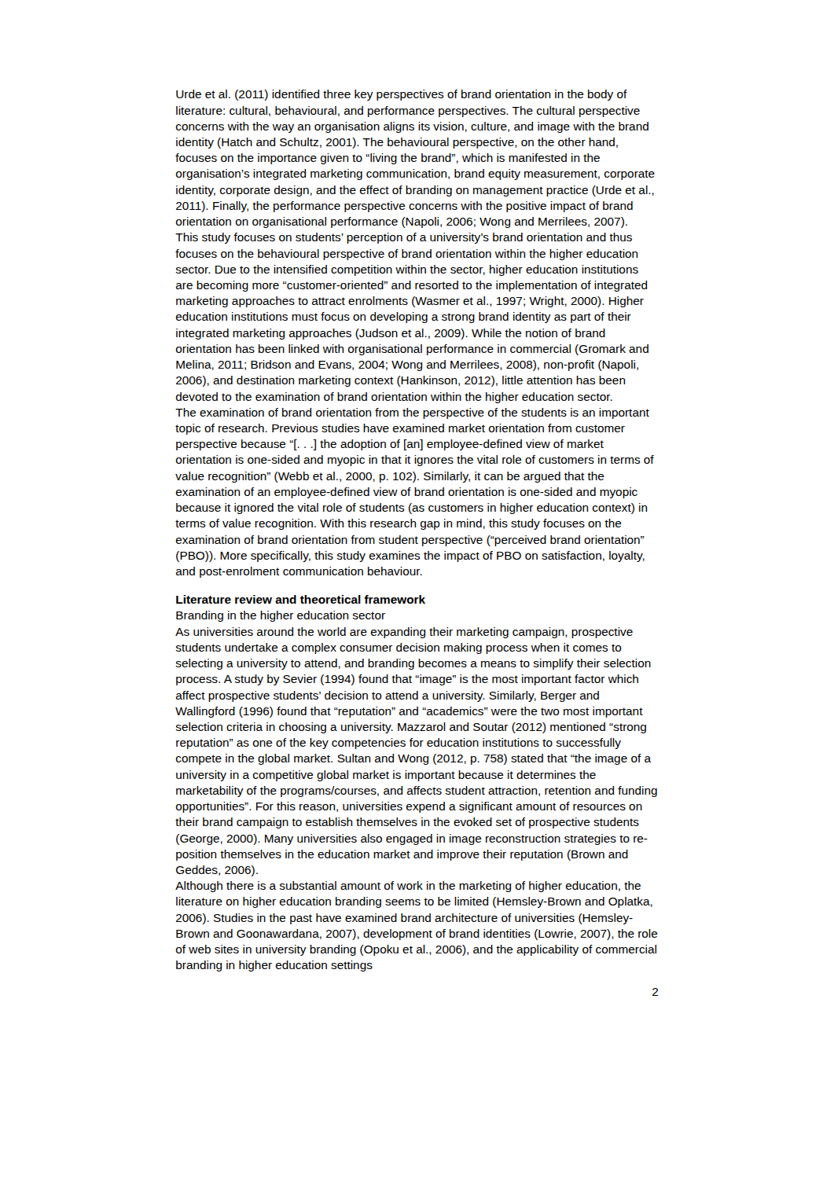Urde et al. (2011) identified three key perspectives of brand orientation in the body of literature: cultural, behavioural, and performance perspectives. The cultural perspective concerns with the way an organisation aligns its vision, culture, and image with the brand identity (Hatch and Schultz, 2001). The behavioural perspective, on the other hand, focuses on the importance given to “living the brand”, which is manifested in the organisation’s integrated marketing communication, brand equity measurement, corporate identity, corporate design, and the effect of branding on management practice (Urde et al., 2011). Finally, the performance perspective concerns with the positive impact of brand orientation on organisational performance (Napoli, 2006; Wong and Merrilees, 2007).
This study focuses on students’ perception of a university’s brand orientation and thus focuses on the behavioural perspective of brand orientation within the higher education sector. Due to the intensified competition within the sector, higher education institutions are becoming more “customer-oriented” and resorted to the implementation of integrated marketing approaches to attract enrolments (Wasmer et al., 1997; Wright, 2000). Higher education institutions must focus on developing a strong brand identity as part of their integrated marketing approaches (Judson et al., 2009). While the notion of brand orientation has been linked with organisational performance in commercial (Gromark and Melina, 2011; Bridson and Evans, 2004; Wong and Merrilees, 2008), non-profit (Napoli, 2006), and destination marketing context (Hankinson, 2012), little attention has been devoted to the examination of brand orientation within the higher education sector.
The examination of brand orientation from the perspective of the students is an important topic of research. Previous studies have examined market orientation from customer perspective because “[. . .] the adoption of [an] employee-defined view of market orientation is one-sided and myopic in that it ignores the vital role of customers in terms of value recognition” (Webb et al., 2000, p. 102). Similarly, it can be argued that the examination of an employee-defined view of brand orientation is one-sided and myopic because it ignored the vital role of students (as customers in higher education context) in terms of value recognition. With this research gap in mind, this study focuses on the examination of brand orientation from student perspective (“perceived brand orientation” (PBO)). More specifically, this study examines the impact of PBO on satisfaction, loyalty, and post-enrolment communication behaviour.
Literature review and theoretical framework
Branding in the higher education sector
As universities around the world are expanding their marketing campaign, prospective students undertake a complex consumer decision making process when it comes to selecting a university to attend, and branding becomes a means to simplify their selection process. A study by Sevier (1994) found that “image” is the most important factor which affect prospective students’ decision to attend a university. Similarly, Berger and Wallingford (1996) found that “reputation” and “academics” were the two most important selection criteria in choosing a university. Mazzarol and Soutar (2012) mentioned “strong reputation” as one of the key competencies for education institutions to successfully compete in the global market. Sultan and Wong (2012, p. 758) stated that “the image of a university in a competitive global market is important because it determines the marketability of the programs/courses, and affects student attraction, retention and funding opportunities”. For this reason, universities expend a significant amount of resources on their brand campaign to establish themselves in the evoked set of prospective students (George, 2000). Many universities also engaged in image reconstruction strategies to re-position themselves in the education market and improve their reputation (Brown and Geddes, 2006).
Although there is a substantial amount of work in the marketing of higher education, the literature on higher education branding seems to be limited (Hemsley-Brown and Oplatka, 2006). Studies in the past have examined brand architecture of universities (Hemsley-Brown and Goonawardana, 2007), development of brand identities (Lowrie, 2007), the role of web sites in university branding (Opoku et al., 2006), and the applicability of commercial branding in higher education settings
2